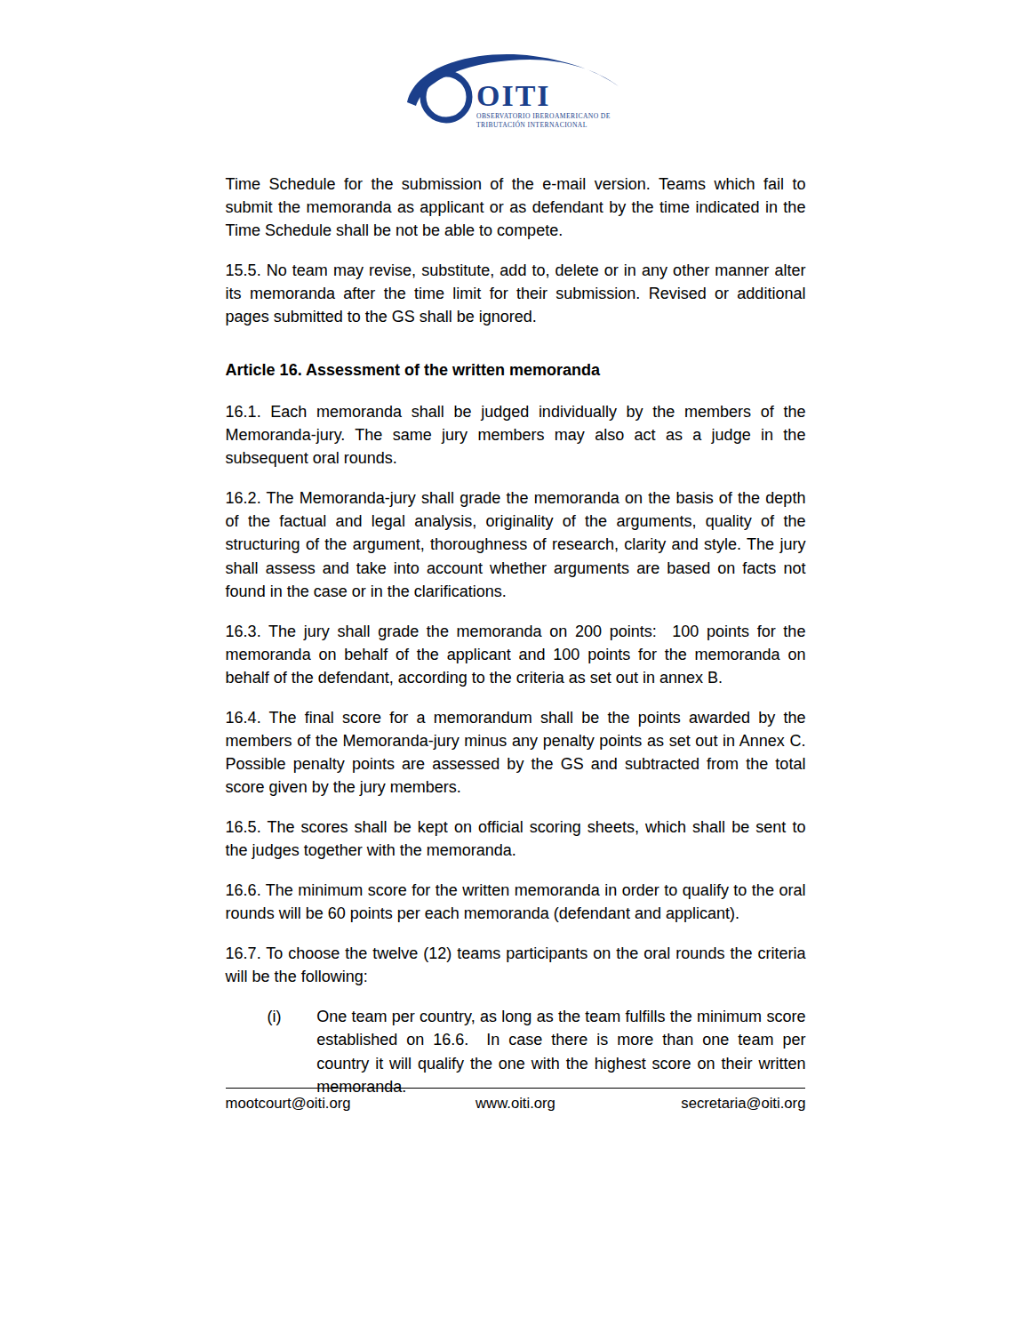OITI OBSERVATORIO IBEROAMERICANO DE TRIBUTACIÓN INTERNACIONAL
Time Schedule for the submission of the e-mail version. Teams which fail to submit the memoranda as applicant or as defendant by the time indicated in the Time Schedule shall be not be able to compete.
15.5. No team may revise, substitute, add to, delete or in any other manner alter its memoranda after the time limit for their submission. Revised or additional pages submitted to the GS shall be ignored.
Article 16. Assessment of the written memoranda
16.1. Each memoranda shall be judged individually by the members of the Memoranda-jury. The same jury members may also act as a judge in the subsequent oral rounds.
16.2. The Memoranda-jury shall grade the memoranda on the basis of the depth of the factual and legal analysis, originality of the arguments, quality of the structuring of the argument, thoroughness of research, clarity and style. The jury shall assess and take into account whether arguments are based on facts not found in the case or in the clarifications.
16.3. The jury shall grade the memoranda on 200 points: 100 points for the memoranda on behalf of the applicant and 100 points for the memoranda on behalf of the defendant, according to the criteria as set out in annex B.
16.4. The final score for a memorandum shall be the points awarded by the members of the Memoranda-jury minus any penalty points as set out in Annex C. Possible penalty points are assessed by the GS and subtracted from the total score given by the jury members.
16.5. The scores shall be kept on official scoring sheets, which shall be sent to the judges together with the memoranda.
16.6. The minimum score for the written memoranda in order to qualify to the oral rounds will be 60 points per each memoranda (defendant and applicant).
16.7. To choose the twelve (12) teams participants on the oral rounds the criteria will be the following:
(i) One team per country, as long as the team fulfills the minimum score established on 16.6. In case there is more than one team per country it will qualify the one with the highest score on their written memoranda.
| mootcourt@oiti.org | www.oiti.org | secretaria@oiti.org |